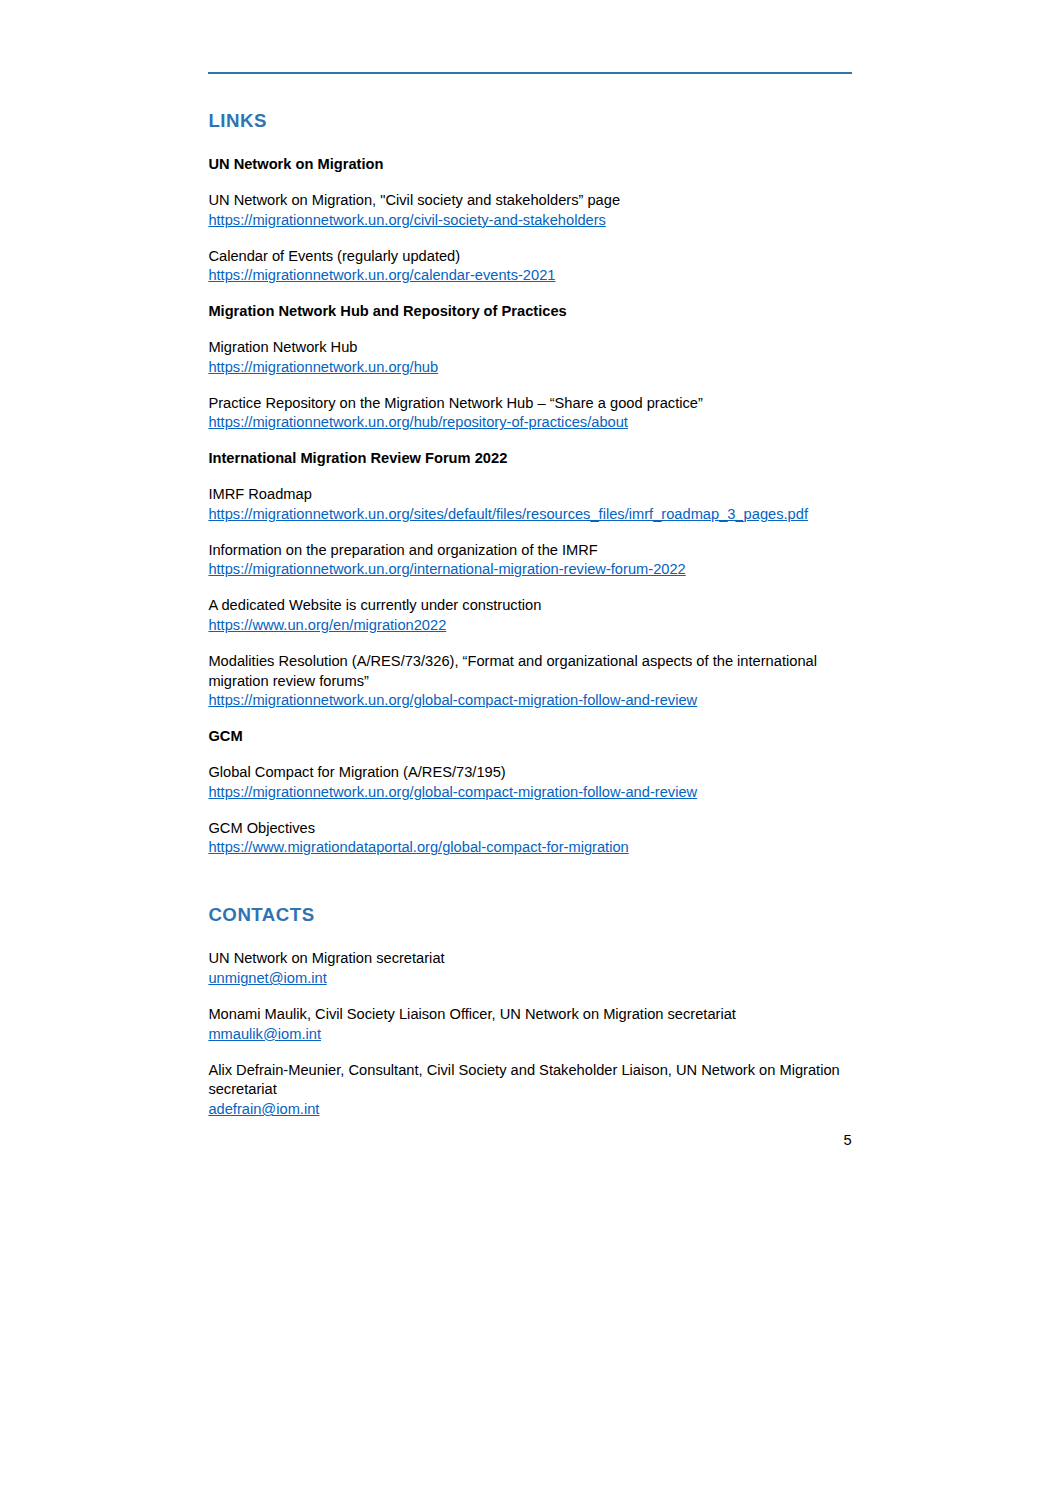LINKS
UN Network on Migration
UN Network on Migration, "Civil society and stakeholders” page https://migrationnetwork.un.org/civil-society-and-stakeholders
Calendar of Events (regularly updated) https://migrationnetwork.un.org/calendar-events-2021
Migration Network Hub and Repository of Practices
Migration Network Hub https://migrationnetwork.un.org/hub
Practice Repository on the Migration Network Hub – “Share a good practice” https://migrationnetwork.un.org/hub/repository-of-practices/about
International Migration Review Forum 2022
IMRF Roadmap https://migrationnetwork.un.org/sites/default/files/resources_files/imrf_roadmap_3_pages.pdf
Information on the preparation and organization of the IMRF https://migrationnetwork.un.org/international-migration-review-forum-2022
A dedicated Website is currently under construction https://www.un.org/en/migration2022
Modalities Resolution (A/RES/73/326), “Format and organizational aspects of the international migration review forums” https://migrationnetwork.un.org/global-compact-migration-follow-and-review
GCM
Global Compact for Migration (A/RES/73/195) https://migrationnetwork.un.org/global-compact-migration-follow-and-review
GCM Objectives https://www.migrationdataportal.org/global-compact-for-migration
CONTACTS
UN Network on Migration secretariat unmignet@iom.int
Monami Maulik, Civil Society Liaison Officer, UN Network on Migration secretariat mmaulik@iom.int
Alix Defrain-Meunier, Consultant, Civil Society and Stakeholder Liaison, UN Network on Migration secretariat adefrain@iom.int
5